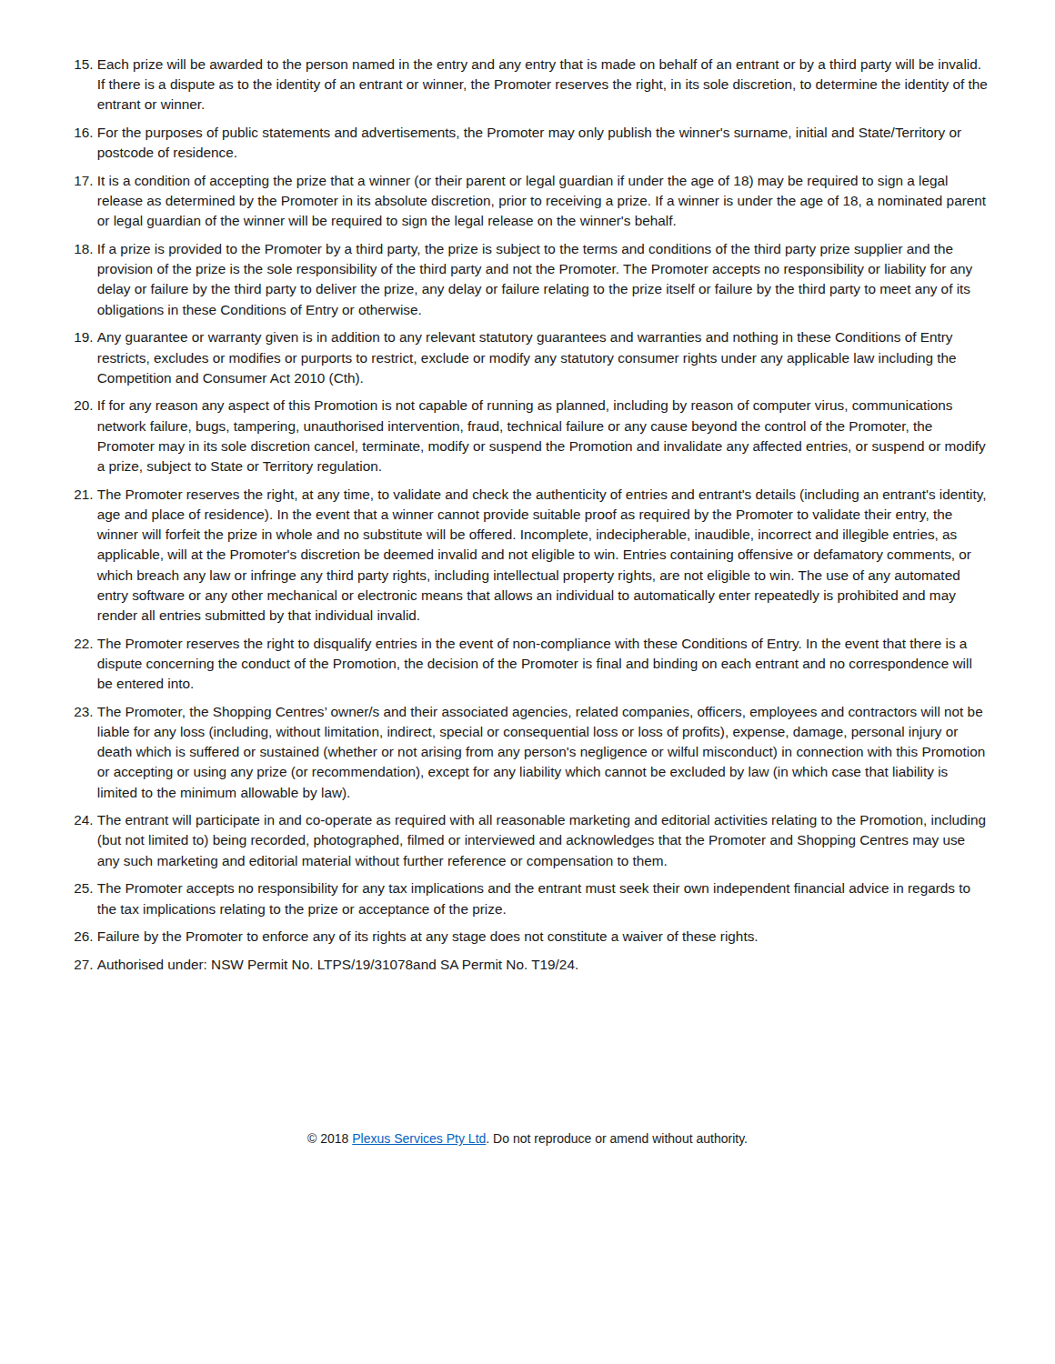Each prize will be awarded to the person named in the entry and any entry that is made on behalf of an entrant or by a third party will be invalid. If there is a dispute as to the identity of an entrant or winner, the Promoter reserves the right, in its sole discretion, to determine the identity of the entrant or winner.
For the purposes of public statements and advertisements, the Promoter may only publish the winner's surname, initial and State/Territory or postcode of residence.
It is a condition of accepting the prize that a winner (or their parent or legal guardian if under the age of 18) may be required to sign a legal release as determined by the Promoter in its absolute discretion, prior to receiving a prize. If a winner is under the age of 18, a nominated parent or legal guardian of the winner will be required to sign the legal release on the winner's behalf.
If a prize is provided to the Promoter by a third party, the prize is subject to the terms and conditions of the third party prize supplier and the provision of the prize is the sole responsibility of the third party and not the Promoter. The Promoter accepts no responsibility or liability for any delay or failure by the third party to deliver the prize, any delay or failure relating to the prize itself or failure by the third party to meet any of its obligations in these Conditions of Entry or otherwise.
Any guarantee or warranty given is in addition to any relevant statutory guarantees and warranties and nothing in these Conditions of Entry restricts, excludes or modifies or purports to restrict, exclude or modify any statutory consumer rights under any applicable law including the Competition and Consumer Act 2010 (Cth).
If for any reason any aspect of this Promotion is not capable of running as planned, including by reason of computer virus, communications network failure, bugs, tampering, unauthorised intervention, fraud, technical failure or any cause beyond the control of the Promoter, the Promoter may in its sole discretion cancel, terminate, modify or suspend the Promotion and invalidate any affected entries, or suspend or modify a prize, subject to State or Territory regulation.
The Promoter reserves the right, at any time, to validate and check the authenticity of entries and entrant's details (including an entrant's identity, age and place of residence). In the event that a winner cannot provide suitable proof as required by the Promoter to validate their entry, the winner will forfeit the prize in whole and no substitute will be offered. Incomplete, indecipherable, inaudible, incorrect and illegible entries, as applicable, will at the Promoter's discretion be deemed invalid and not eligible to win. Entries containing offensive or defamatory comments, or which breach any law or infringe any third party rights, including intellectual property rights, are not eligible to win. The use of any automated entry software or any other mechanical or electronic means that allows an individual to automatically enter repeatedly is prohibited and may render all entries submitted by that individual invalid.
The Promoter reserves the right to disqualify entries in the event of non-compliance with these Conditions of Entry. In the event that there is a dispute concerning the conduct of the Promotion, the decision of the Promoter is final and binding on each entrant and no correspondence will be entered into.
The Promoter, the Shopping Centres’ owner/s and their associated agencies, related companies, officers, employees and contractors will not be liable for any loss (including, without limitation, indirect, special or consequential loss or loss of profits), expense, damage, personal injury or death which is suffered or sustained (whether or not arising from any person's negligence or wilful misconduct) in connection with this Promotion or accepting or using any prize (or recommendation), except for any liability which cannot be excluded by law (in which case that liability is limited to the minimum allowable by law).
The entrant will participate in and co-operate as required with all reasonable marketing and editorial activities relating to the Promotion, including (but not limited to) being recorded, photographed, filmed or interviewed and acknowledges that the Promoter and Shopping Centres may use any such marketing and editorial material without further reference or compensation to them.
The Promoter accepts no responsibility for any tax implications and the entrant must seek their own independent financial advice in regards to the tax implications relating to the prize or acceptance of the prize.
Failure by the Promoter to enforce any of its rights at any stage does not constitute a waiver of these rights.
Authorised under: NSW Permit No. LTPS/19/31078and SA Permit No. T19/24.
© 2018 Plexus Services Pty Ltd. Do not reproduce or amend without authority.